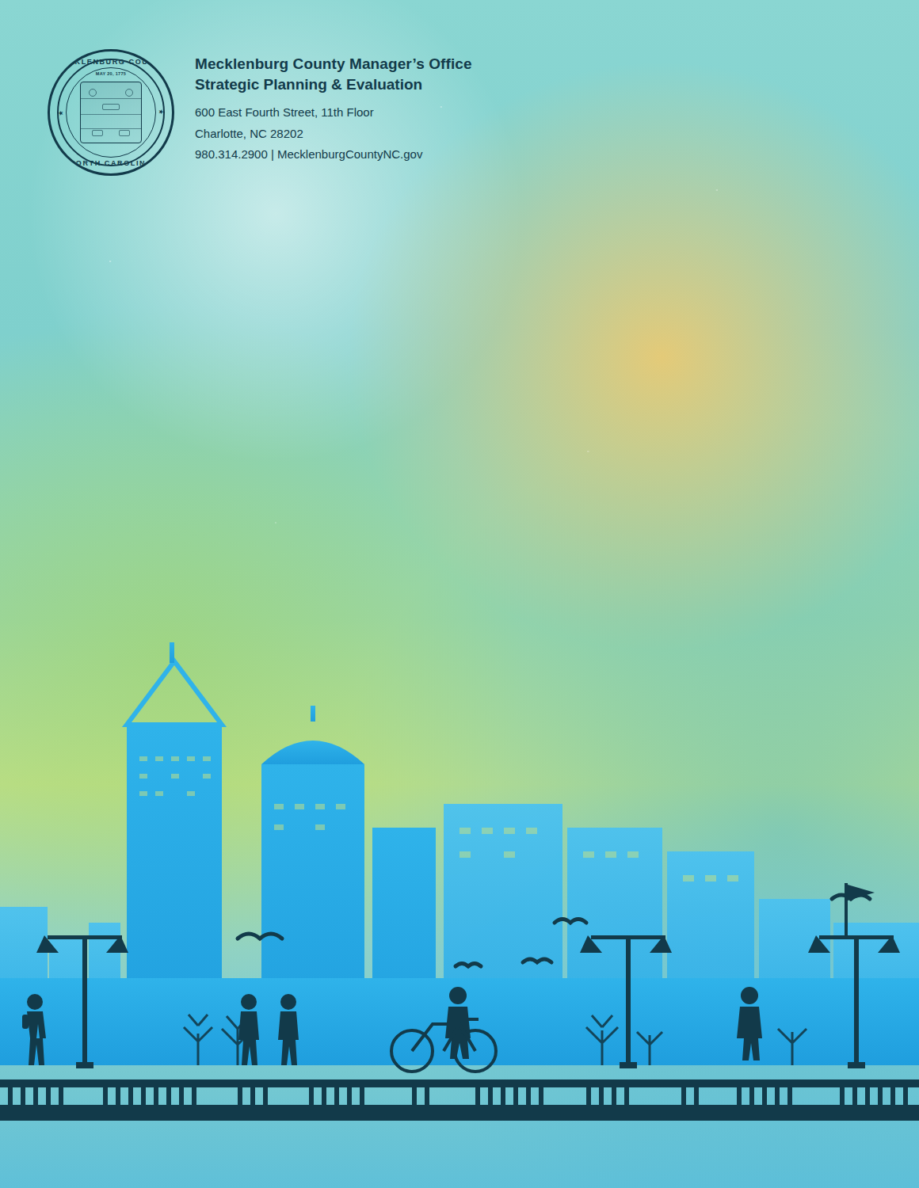Mecklenburg County North Carolina ★ ★
Mecklenburg County Manager’s Office
Strategic Planning & Evaluation
600 East Fourth Street, 11th Floor
Charlotte, NC 28202
980.314.2900 | MecklenburgCountyNC.gov